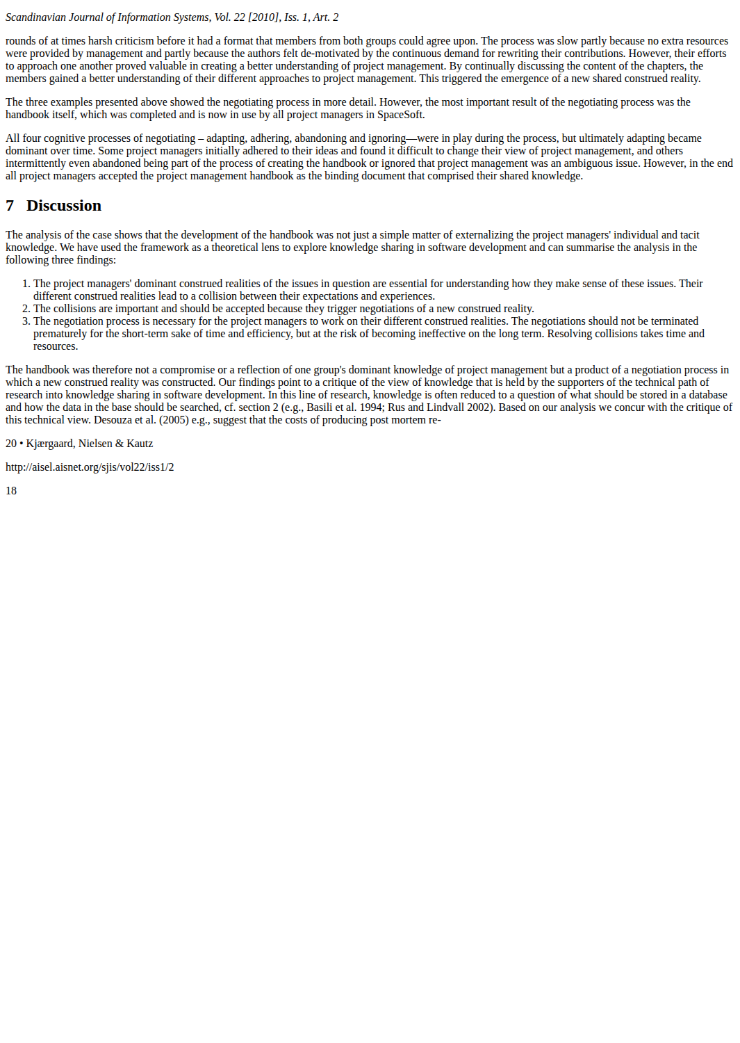Scandinavian Journal of Information Systems, Vol. 22 [2010], Iss. 1, Art. 2
rounds of at times harsh criticism before it had a format that members from both groups could agree upon. The process was slow partly because no extra resources were provided by management and partly because the authors felt de-motivated by the continuous demand for rewriting their contributions. However, their efforts to approach one another proved valuable in creating a better understanding of project management. By continually discussing the content of the chapters, the members gained a better understanding of their different approaches to project management. This triggered the emergence of a new shared construed reality.
The three examples presented above showed the negotiating process in more detail. However, the most important result of the negotiating process was the handbook itself, which was completed and is now in use by all project managers in SpaceSoft.
All four cognitive processes of negotiating – adapting, adhering, abandoning and ignoring—were in play during the process, but ultimately adapting became dominant over time. Some project managers initially adhered to their ideas and found it difficult to change their view of project management, and others intermittently even abandoned being part of the process of creating the handbook or ignored that project management was an ambiguous issue. However, in the end all project managers accepted the project management handbook as the binding document that comprised their shared knowledge.
7 Discussion
The analysis of the case shows that the development of the handbook was not just a simple matter of externalizing the project managers' individual and tacit knowledge. We have used the framework as a theoretical lens to explore knowledge sharing in software development and can summarise the analysis in the following three findings:
The project managers' dominant construed realities of the issues in question are essential for understanding how they make sense of these issues. Their different construed realities lead to a collision between their expectations and experiences.
The collisions are important and should be accepted because they trigger negotiations of a new construed reality.
The negotiation process is necessary for the project managers to work on their different construed realities. The negotiations should not be terminated prematurely for the short-term sake of time and efficiency, but at the risk of becoming ineffective on the long term. Resolving collisions takes time and resources.
The handbook was therefore not a compromise or a reflection of one group's dominant knowledge of project management but a product of a negotiation process in which a new construed reality was constructed. Our findings point to a critique of the view of knowledge that is held by the supporters of the technical path of research into knowledge sharing in software development. In this line of research, knowledge is often reduced to a question of what should be stored in a database and how the data in the base should be searched, cf. section 2 (e.g., Basili et al. 1994; Rus and Lindvall 2002). Based on our analysis we concur with the critique of this technical view. Desouza et al. (2005) e.g., suggest that the costs of producing post mortem re-
20 • Kjærgaard, Nielsen & Kautz
http://aisel.aisnet.org/sjis/vol22/iss1/2
18